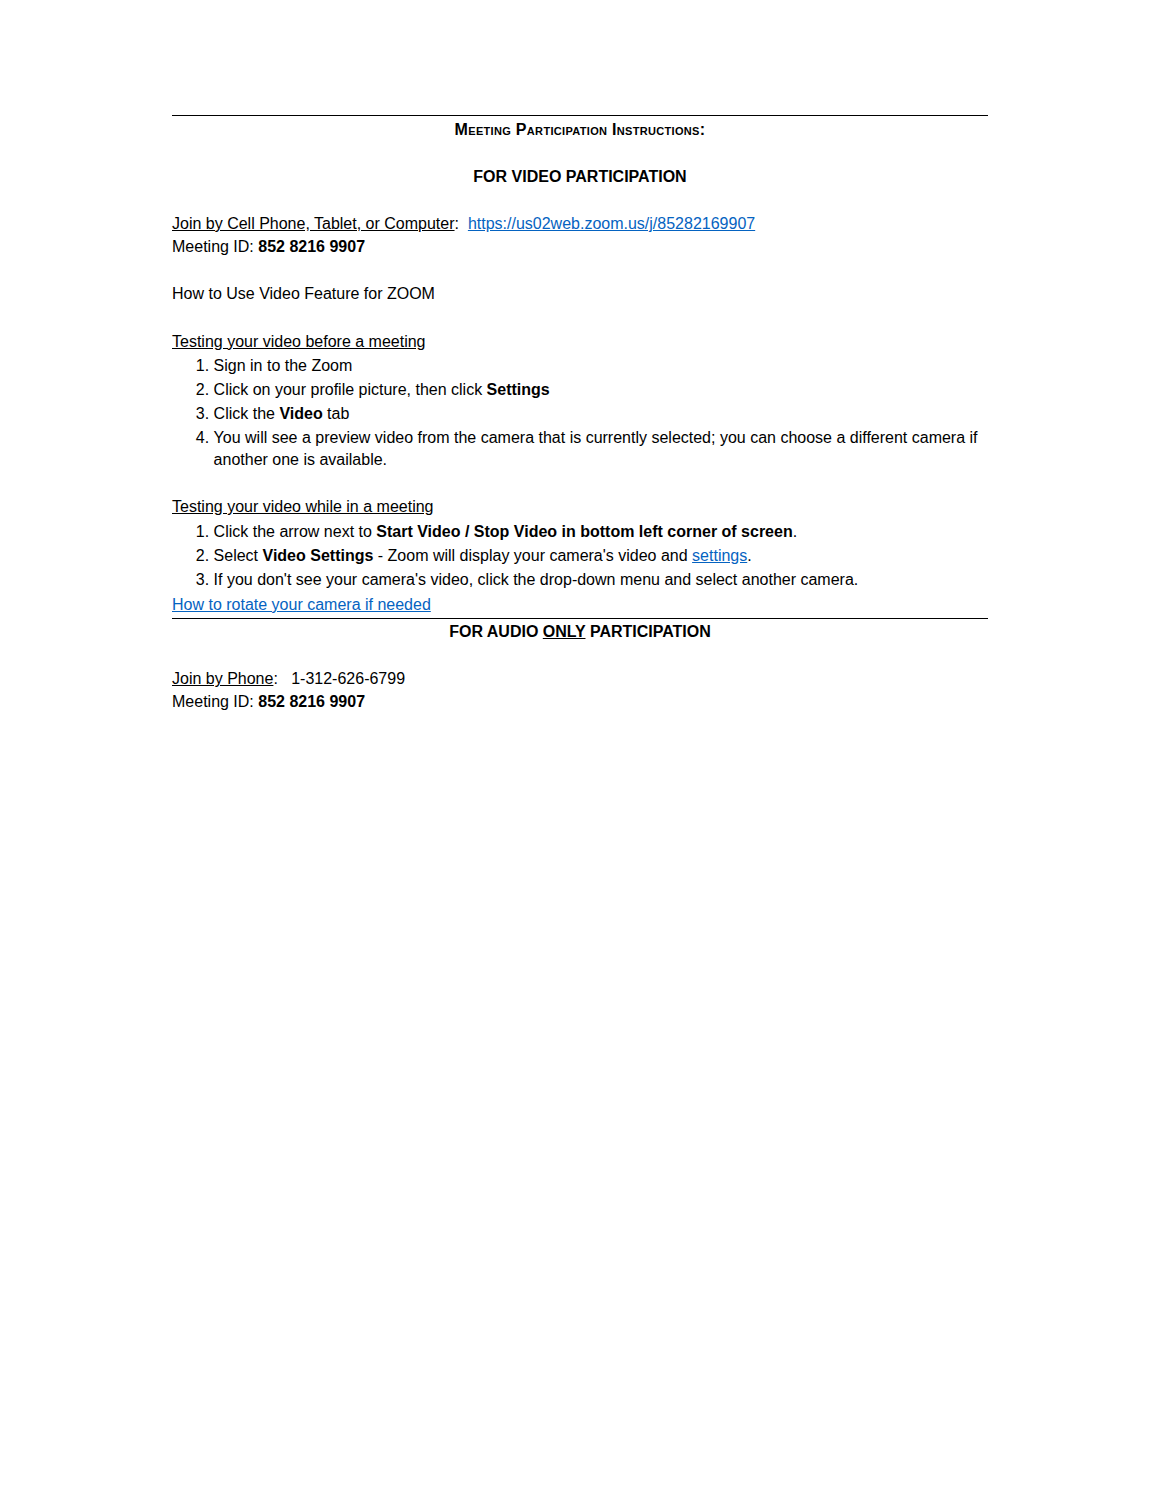Meeting Participation Instructions:
FOR VIDEO PARTICIPATION
Join by Cell Phone, Tablet, or Computer: https://us02web.zoom.us/j/85282169907
Meeting ID: 852 8216 9907
How to Use Video Feature for ZOOM
Testing your video before a meeting
Sign in to the Zoom
Click on your profile picture, then click Settings
Click the Video tab
You will see a preview video from the camera that is currently selected; you can choose a different camera if another one is available.
Testing your video while in a meeting
Click the arrow next to Start Video / Stop Video in bottom left corner of screen.
Select Video Settings - Zoom will display your camera's video and settings.
If you don't see your camera's video, click the drop-down menu and select another camera.
How to rotate your camera if needed
FOR AUDIO ONLY PARTICIPATION
Join by Phone: 1-312-626-6799
Meeting ID: 852 8216 9907